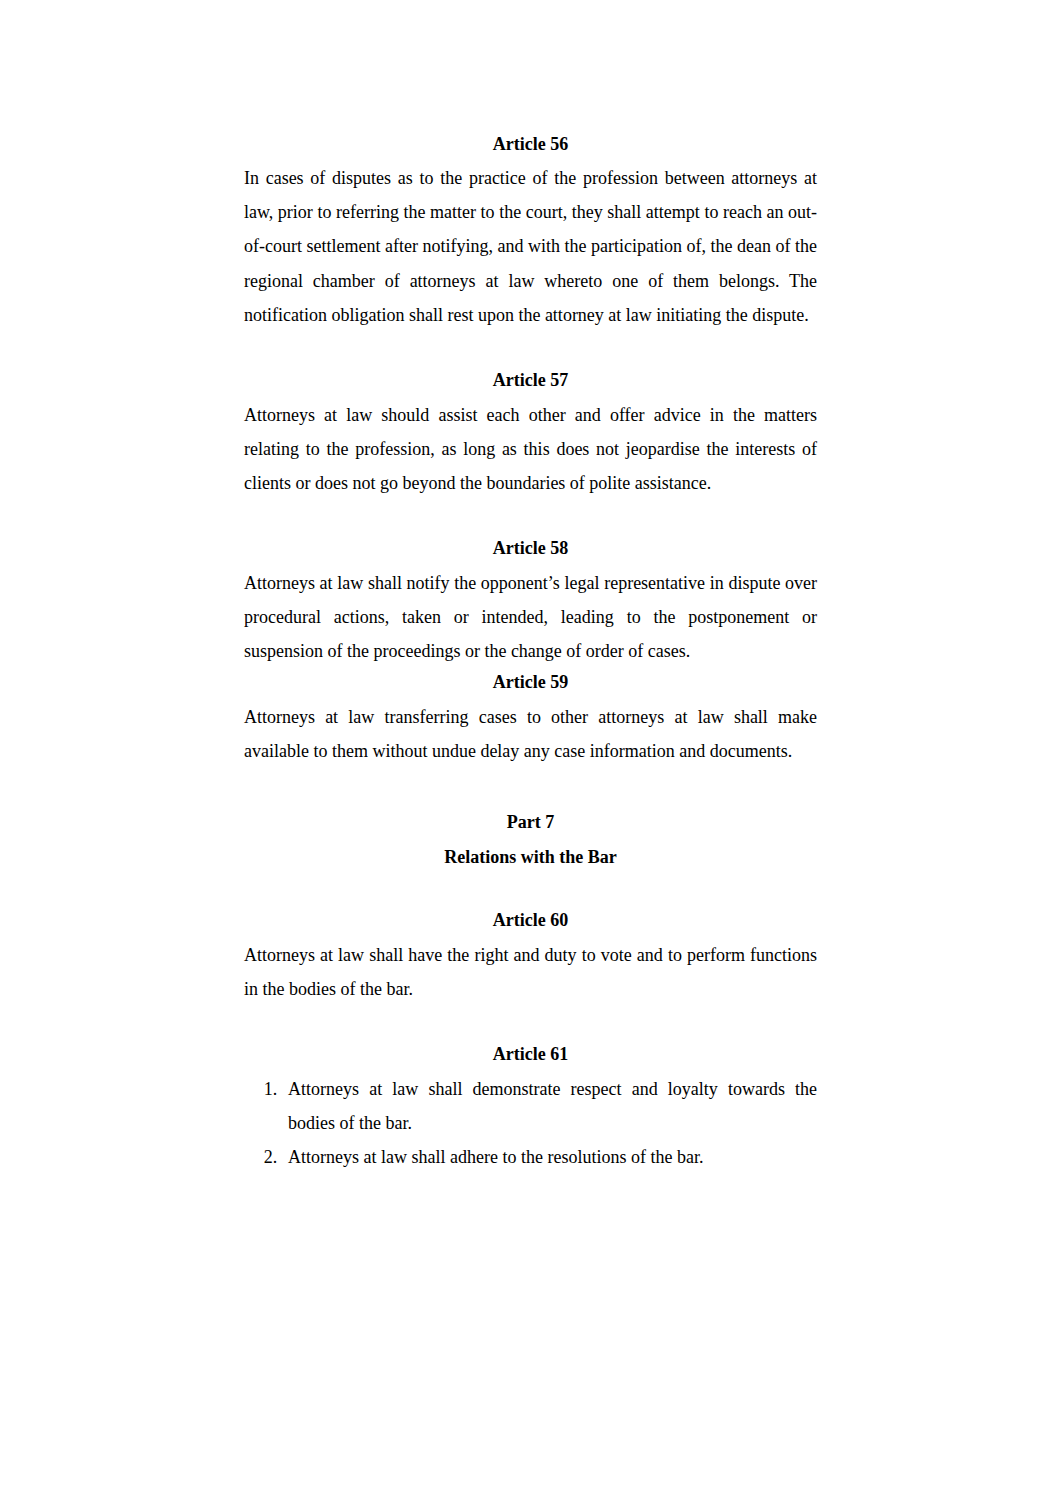Article 56
In cases of disputes as to the practice of the profession between attorneys at law, prior to referring the matter to the court, they shall attempt to reach an out-of-court settlement after notifying, and with the participation of, the dean of the regional chamber of attorneys at law whereto one of them belongs. The notification obligation shall rest upon the attorney at law initiating the dispute.
Article 57
Attorneys at law should assist each other and offer advice in the matters relating to the profession, as long as this does not jeopardise the interests of clients or does not go beyond the boundaries of polite assistance.
Article 58
Attorneys at law shall notify the opponent’s legal representative in dispute over procedural actions, taken or intended, leading to the postponement or suspension of the proceedings or the change of order of cases.
Article 59
Attorneys at law transferring cases to other attorneys at law shall make available to them without undue delay any case information and documents.
Part 7
Relations with the Bar
Article 60
Attorneys at law shall have the right and duty to vote and to perform functions in the bodies of the bar.
Article 61
Attorneys at law shall demonstrate respect and loyalty towards the bodies of the bar.
Attorneys at law shall adhere to the resolutions of the bar.